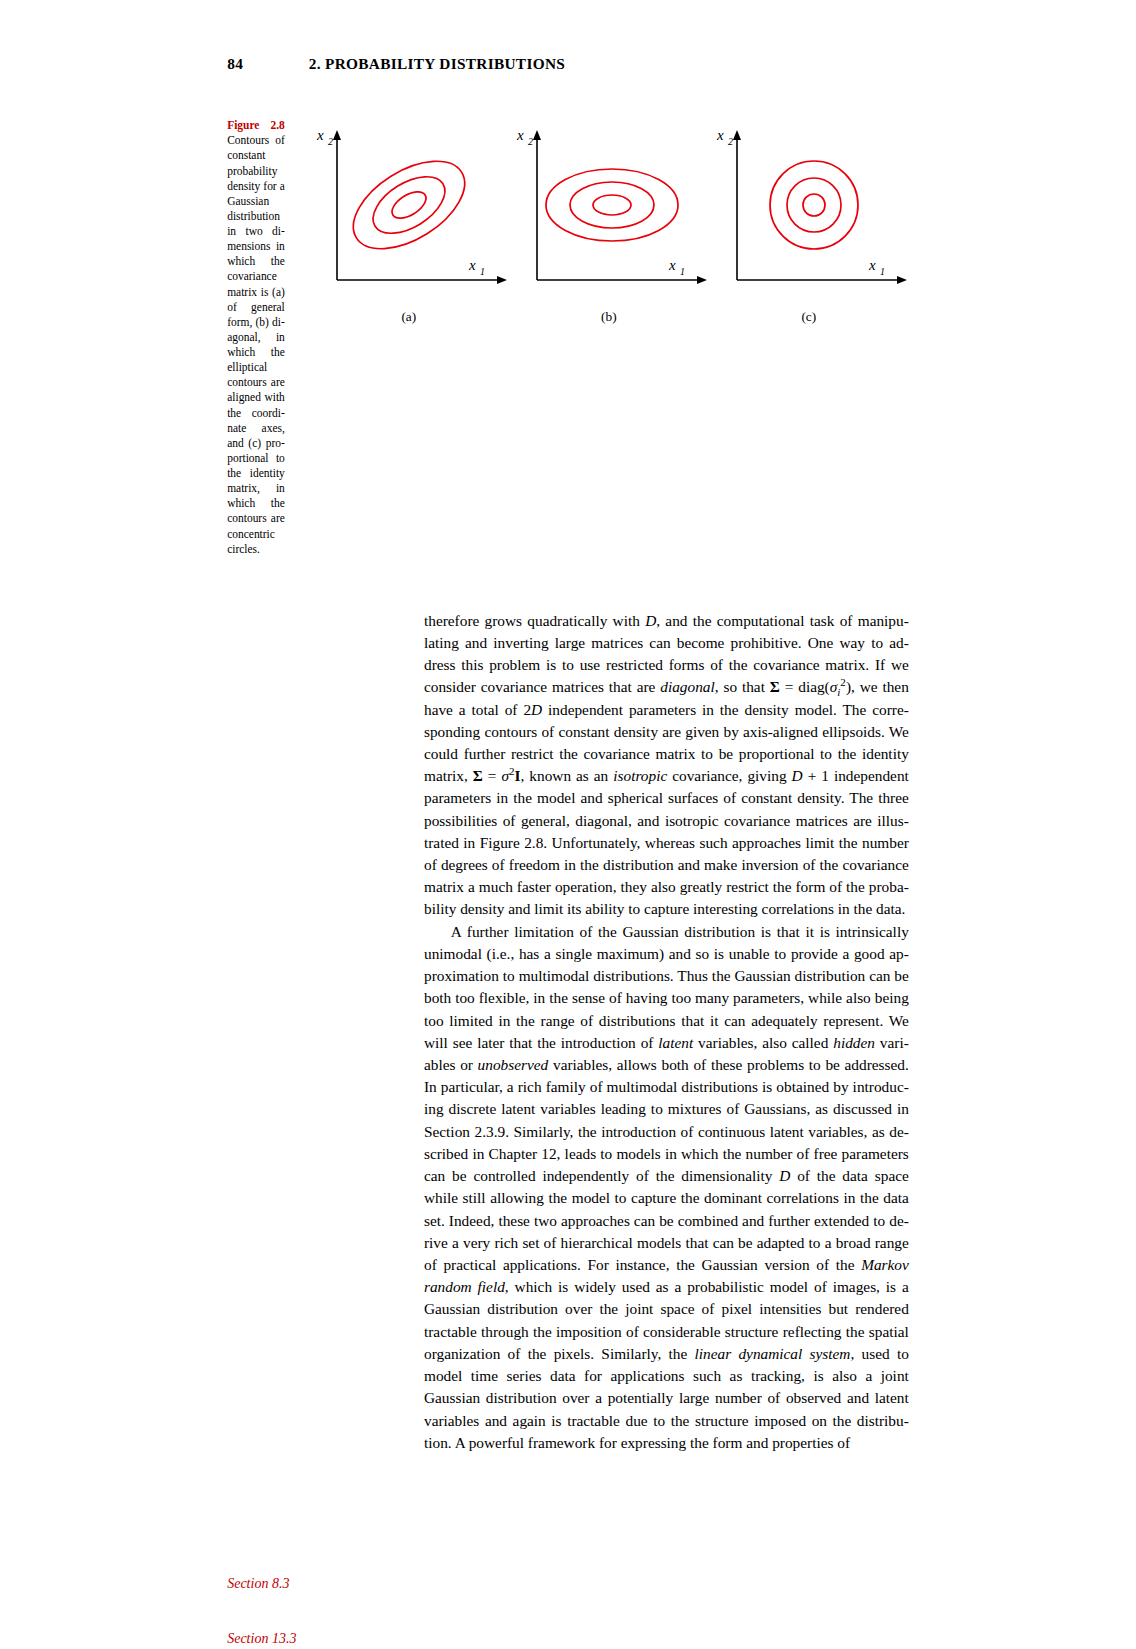842. PROBABILITY DISTRIBUTIONS
Figure 2.8 Contours of constant probability density for a Gaussian distribution in two dimensions in which the covariance matrix is (a) of general form, (b) diagonal, in which the elliptical contours are aligned with the coordinate axes, and (c) proportional to the identity matrix, in which the contours are concentric circles.
x 2 x 1
(a)
x 2 x 1
(b)
x 2 x 1
(c)
therefore grows quadratically with D, and the computational task of manipulating and inverting large matrices can become prohibitive. One way to address this problem is to use restricted forms of the covariance matrix. If we consider covariance matrices that are diagonal, so that Σ = diag(σi2), we then have a total of 2D independent parameters in the density model. The corresponding contours of constant density are given by axis-aligned ellipsoids. We could further restrict the covariance matrix to be proportional to the identity matrix, Σ = σ2I, known as an isotropic covariance, giving D + 1 independent parameters in the model and spherical surfaces of constant density. The three possibilities of general, diagonal, and isotropic covariance matrices are illustrated in Figure 2.8. Unfortunately, whereas such approaches limit the number of degrees of freedom in the distribution and make inversion of the covariance matrix a much faster operation, they also greatly restrict the form of the probability density and limit its ability to capture interesting correlations in the data.
A further limitation of the Gaussian distribution is that it is intrinsically unimodal (i.e., has a single maximum) and so is unable to provide a good approximation to multimodal distributions. Thus the Gaussian distribution can be both too flexible, in the sense of having too many parameters, while also being too limited in the range of distributions that it can adequately represent. We will see later that the introduction of latent variables, also called hidden variables or unobserved variables, allows both of these problems to be addressed. In particular, a rich family of multimodal distributions is obtained by introducing discrete latent variables leading to mixtures of Gaussians, as discussed in Section 2.3.9. Similarly, the introduction of continuous latent variables, as described in Chapter 12, leads to models in which the number of free parameters can be controlled independently of the dimensionality D of the data space while still allowing the model to capture the dominant correlations in the data set. Indeed, these two approaches can be combined and further extended to derive a very rich set of hierarchical models that can be adapted to a broad range of practical applications. For instance, the Gaussian version of the Markov random field, which is widely used as a probabilistic model of images, is a Gaussian distribution over the joint space of pixel intensities but rendered tractable through the imposition of considerable structure reflecting the spatial organization of the pixels. Similarly, the linear dynamical system, used to model time series data for applications such as tracking, is also a joint Gaussian distribution over a potentially large number of observed and latent variables and again is tractable due to the structure imposed on the distribution. A powerful framework for expressing the form and properties of
Section 8.3
Section 13.3